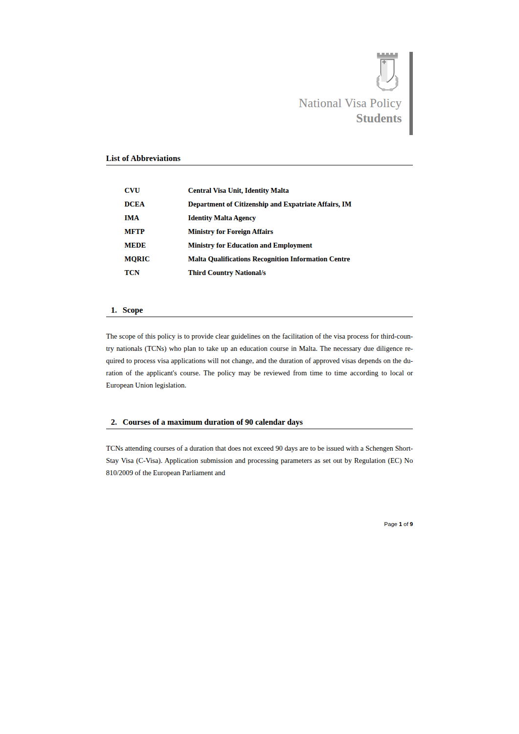National Visa Policy
Students
List of Abbreviations
| CVU | Central Visa Unit, Identity Malta |
| DCEA | Department of Citizenship and Expatriate Affairs, IM |
| IMA | Identity Malta Agency |
| MFTP | Ministry for Foreign Affairs |
| MEDE | Ministry for Education and Employment |
| MQRIC | Malta Qualifications Recognition Information Centre |
| TCN | Third Country National/s |
1.
Scope
The scope of this policy is to provide clear guidelines on the facilitation of the visa process for third-country nationals (TCNs) who plan to take up an education course in Malta. The necessary due diligence required to process visa applications will not change, and the duration of approved visas depends on the duration of the applicant's course. The policy may be reviewed from time to time according to local or European Union legislation.
2.
Courses of a maximum duration of 90 calendar days
TCNs attending courses of a duration that does not exceed 90 days are to be issued with a Schengen Short-Stay Visa (C-Visa). Application submission and processing parameters as set out by Regulation (EC) No 810/2009 of the European Parliament and
Page 1 of 9